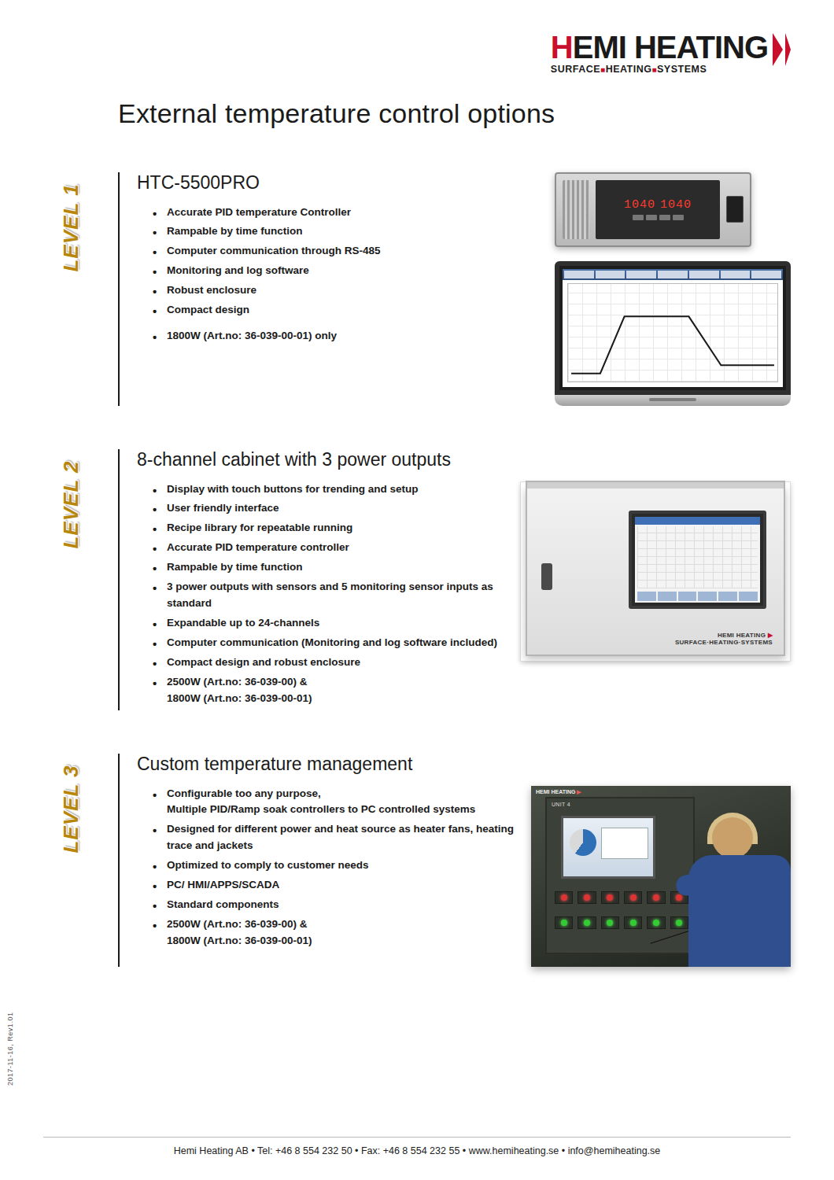HEMI HEATING
SURFACE■HEATING■SYSTEMS
External temperature control options
LEVEL 1
HTC-5500PRO
Accurate PID temperature Controller
Rampable by time function
Computer communication through RS-485
Monitoring and log software
Robust enclosure
Compact design
1800W (Art.no: 36-039-00-01) only
10401040
LEVEL 2
8-channel cabinet with 3 power outputs
Display with touch buttons for trending and setup
User friendly interface
Recipe library for repeatable running
Accurate PID temperature controller
Rampable by time function
3 power outputs with sensors and 5 monitoring sensor inputs as standard
Expandable up to 24-channels
Computer communication (Monitoring and log software included)
Compact design and robust enclosure
2500W (Art.no: 36-039-00) &
1800W (Art.no: 36-039-00-01)
HEMI HEATING ▶
SURFACE·HEATING·SYSTEMS
LEVEL 3
Custom temperature management
Configurable too any purpose,
Multiple PID/Ramp soak controllers to PC controlled systems
Designed for different power and heat source as heater fans, heating trace and jackets
Optimized to comply to customer needs
PC/ HMI/APPS/SCADA
Standard components
2500W (Art.no: 36-039-00) &
1800W (Art.no: 36-039-00-01)
HEMI HEATING ▶
UNIT 4
2017-11-16, Rev1.01
Hemi Heating AB • Tel: +46 8 554 232 50 • Fax: +46 8 554 232 55 • www.hemiheating.se • info@hemiheating.se